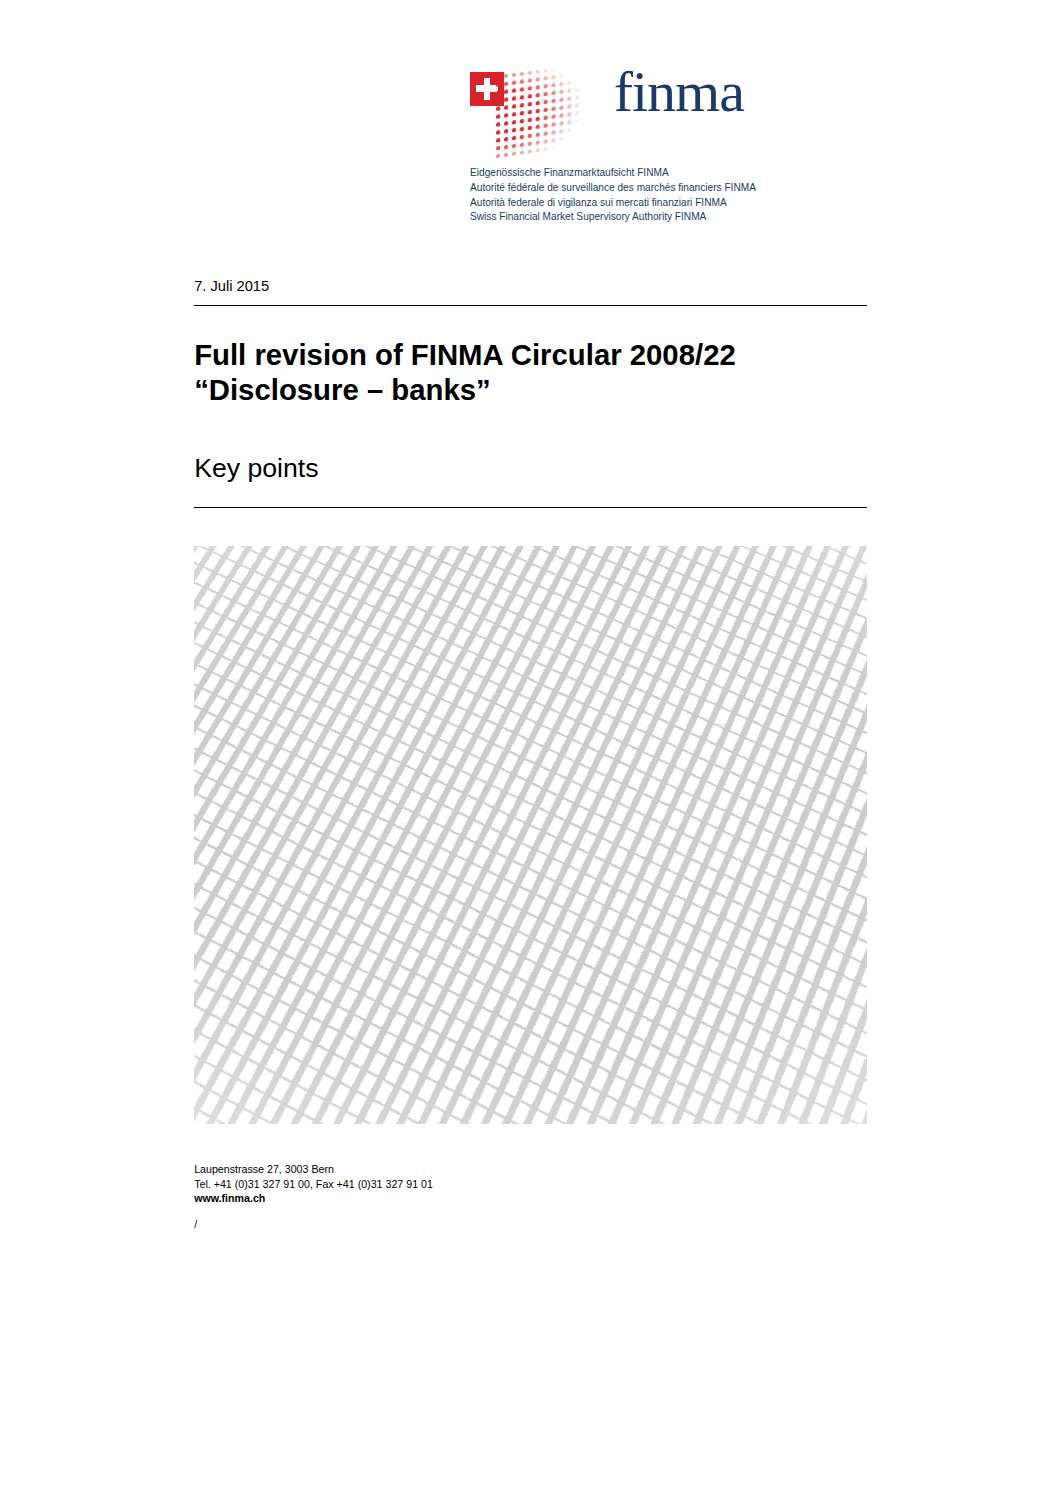finma
Eidgenössische Finanzmarktaufsicht FINMA
Autorité fédérale de surveillance des marchés financiers FINMA
Autorità federale di vigilanza sui mercati finanziari FINMA
Swiss Financial Market Supervisory Authority FINMA
7. Juli 2015
Full revision of FINMA Circular 2008/22
“Disclosure – banks”
Key points
Laupenstrasse 27, 3003 Bern
Tel. +41 (0)31 327 91 00, Fax +41 (0)31 327 91 01
www.finma.ch
/